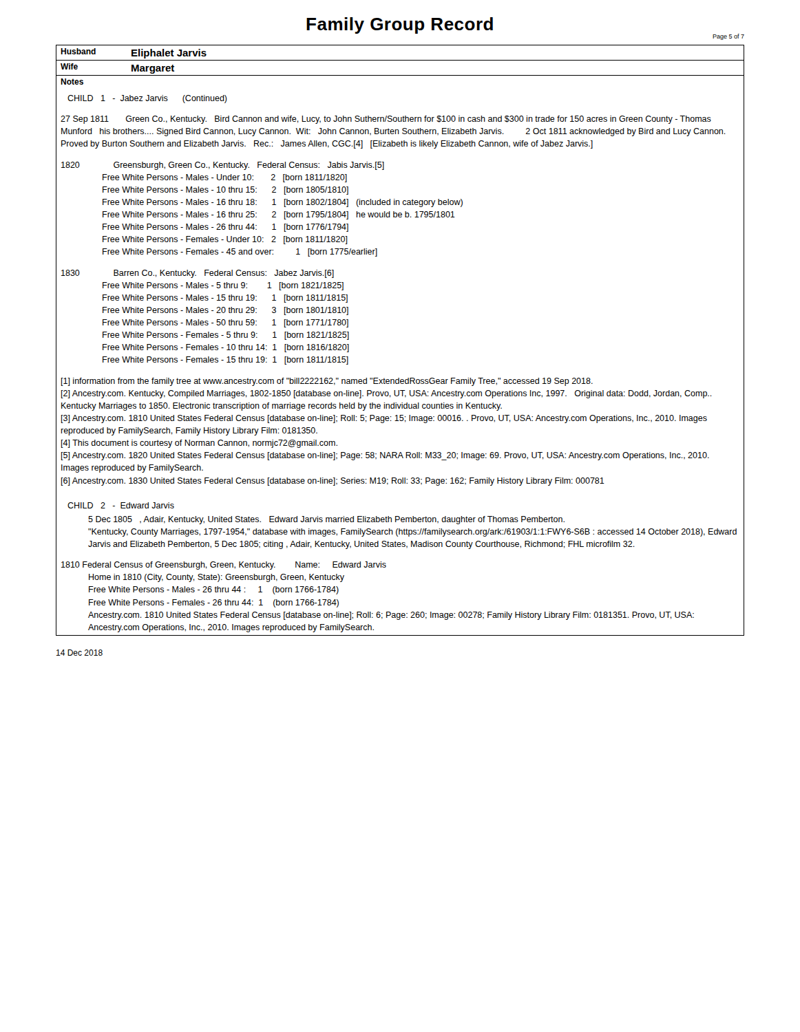Family Group Record
Page 5 of 7
| Husband | Eliphalet Jarvis |
| Wife | Margaret |
| Notes |
| CHILD 1 - Jabez Jarvis (Continued) 27 Sep 1811 Green Co., Kentucky. Bird Cannon and wife, Lucy, to John Suthern/Southern for $100 in cash and $300 in trade for 150 acres in Green County - Thomas Munford his brothers.... Signed Bird Cannon, Lucy Cannon. Wit: John Cannon, Burten Southern, Elizabeth Jarvis. 2 Oct 1811 acknowledged by Bird and Lucy Cannon. Proved by Burton Southern and Elizabeth Jarvis. Rec.: James Allen, CGC.[4] [Elizabeth is likely Elizabeth Cannon, wife of Jabez Jarvis.] 1820 Greensburgh, Green Co., Kentucky. Federal Census: Jabis Jarvis.[5] Free White Persons - Males - Under 10: 2 [born 1811/1820] Free White Persons - Males - 10 thru 15: 2 [born 1805/1810] Free White Persons - Males - 16 thru 18: 1 [born 1802/1804] (included in category below) Free White Persons - Males - 16 thru 25: 2 [born 1795/1804] he would be b. 1795/1801 Free White Persons - Males - 26 thru 44: 1 [born 1776/1794] Free White Persons - Females - Under 10: 2 [born 1811/1820] Free White Persons - Females - 45 and over: 1 [born 1775/earlier] 1830 Barren Co., Kentucky. Federal Census: Jabez Jarvis.[6] Free White Persons - Males - 5 thru 9: 1 [born 1821/1825] Free White Persons - Males - 15 thru 19: 1 [born 1811/1815] Free White Persons - Males - 20 thru 29: 3 [born 1801/1810] Free White Persons - Males - 50 thru 59: 1 [born 1771/1780] Free White Persons - Females - 5 thru 9: 1 [born 1821/1825] Free White Persons - Females - 10 thru 14: 1 [born 1816/1820] Free White Persons - Females - 15 thru 19: 1 [born 1811/1815] [1] information from the family tree at www.ancestry.com of "bill2222162," named "ExtendedRossGear Family Tree," accessed 19 Sep 2018. [2] Ancestry.com. Kentucky, Compiled Marriages, 1802-1850 [database on-line]. Provo, UT, USA: Ancestry.com Operations Inc, 1997. Original data: Dodd, Jordan, Comp.. Kentucky Marriages to 1850. Electronic transcription of marriage records held by the individual counties in Kentucky. [3] Ancestry.com. 1810 United States Federal Census [database on-line]; Roll: 5; Page: 15; Image: 00016. . Provo, UT, USA: Ancestry.com Operations, Inc., 2010. Images reproduced by FamilySearch, Family History Library Film: 0181350. [4] This document is courtesy of Norman Cannon, normjc72@gmail.com. [5] Ancestry.com. 1820 United States Federal Census [database on-line]; Page: 58; NARA Roll: M33_20; Image: 69. Provo, UT, USA: Ancestry.com Operations, Inc., 2010. Images reproduced by FamilySearch. [6] Ancestry.com. 1830 United States Federal Census [database on-line]; Series: M19; Roll: 33; Page: 162; Family History Library Film: 000781 CHILD 2 - Edward Jarvis 5 Dec 1805 , Adair, Kentucky, United States. Edward Jarvis married Elizabeth Pemberton, daughter of Thomas Pemberton. "Kentucky, County Marriages, 1797-1954," database with images, FamilySearch (https://familysearch.org/ark:/61903/1:1:FWY6-S6B : accessed 14 October 2018), Edward Jarvis and Elizabeth Pemberton, 5 Dec 1805; citing , Adair, Kentucky, United States, Madison County Courthouse, Richmond; FHL microfilm 32. 1810 Federal Census of Greensburgh, Green, Kentucky. Name: Edward Jarvis Home in 1810 (City, County, State): Greensburgh, Green, Kentucky Free White Persons - Males - 26 thru 44 : 1 (born 1766-1784) Free White Persons - Females - 26 thru 44: 1 (born 1766-1784) Ancestry.com. 1810 United States Federal Census [database on-line]; Roll: 6; Page: 260; Image: 00278; Family History Library Film: 0181351. Provo, UT, USA: Ancestry.com Operations, Inc., 2010. Images reproduced by FamilySearch. |
14 Dec 2018